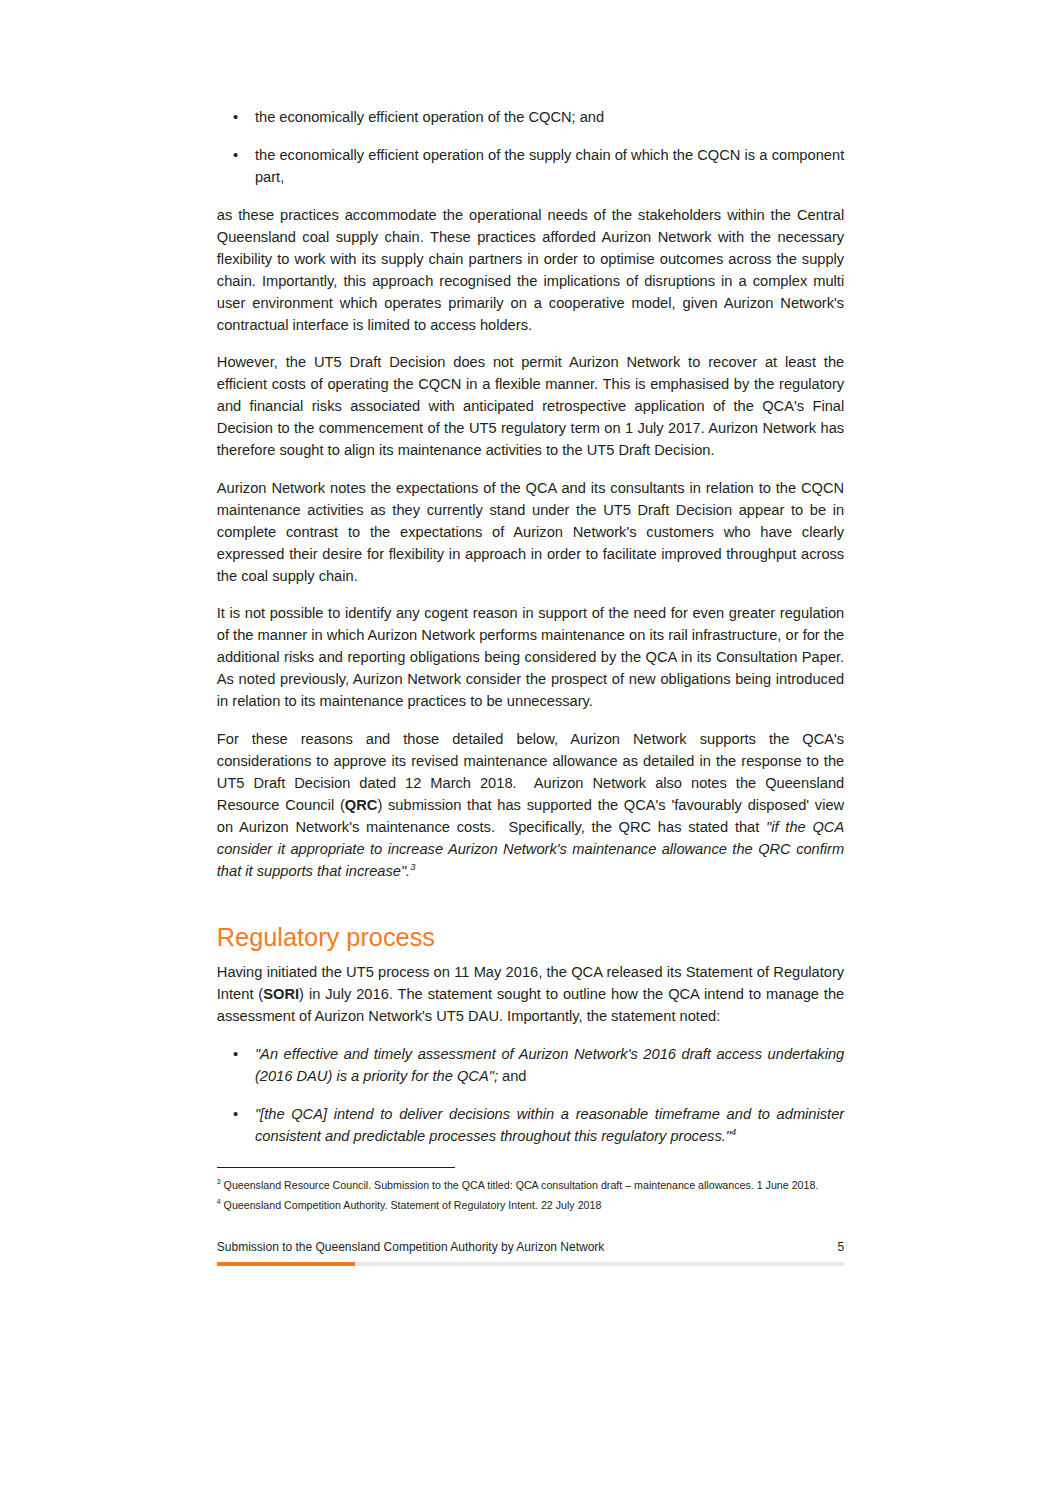the economically efficient operation of the CQCN; and
the economically efficient operation of the supply chain of which the CQCN is a component part,
as these practices accommodate the operational needs of the stakeholders within the Central Queensland coal supply chain. These practices afforded Aurizon Network with the necessary flexibility to work with its supply chain partners in order to optimise outcomes across the supply chain. Importantly, this approach recognised the implications of disruptions in a complex multi user environment which operates primarily on a cooperative model, given Aurizon Network's contractual interface is limited to access holders.
However, the UT5 Draft Decision does not permit Aurizon Network to recover at least the efficient costs of operating the CQCN in a flexible manner. This is emphasised by the regulatory and financial risks associated with anticipated retrospective application of the QCA's Final Decision to the commencement of the UT5 regulatory term on 1 July 2017. Aurizon Network has therefore sought to align its maintenance activities to the UT5 Draft Decision.
Aurizon Network notes the expectations of the QCA and its consultants in relation to the CQCN maintenance activities as they currently stand under the UT5 Draft Decision appear to be in complete contrast to the expectations of Aurizon Network's customers who have clearly expressed their desire for flexibility in approach in order to facilitate improved throughput across the coal supply chain.
It is not possible to identify any cogent reason in support of the need for even greater regulation of the manner in which Aurizon Network performs maintenance on its rail infrastructure, or for the additional risks and reporting obligations being considered by the QCA in its Consultation Paper. As noted previously, Aurizon Network consider the prospect of new obligations being introduced in relation to its maintenance practices to be unnecessary.
For these reasons and those detailed below, Aurizon Network supports the QCA's considerations to approve its revised maintenance allowance as detailed in the response to the UT5 Draft Decision dated 12 March 2018. Aurizon Network also notes the Queensland Resource Council (QRC) submission that has supported the QCA's 'favourably disposed' view on Aurizon Network's maintenance costs. Specifically, the QRC has stated that "if the QCA consider it appropriate to increase Aurizon Network's maintenance allowance the QRC confirm that it supports that increase".3
Regulatory process
Having initiated the UT5 process on 11 May 2016, the QCA released its Statement of Regulatory Intent (SORI) in July 2016. The statement sought to outline how the QCA intend to manage the assessment of Aurizon Network's UT5 DAU. Importantly, the statement noted:
"An effective and timely assessment of Aurizon Network's 2016 draft access undertaking (2016 DAU) is a priority for the QCA"; and
"[the QCA] intend to deliver decisions within a reasonable timeframe and to administer consistent and predictable processes throughout this regulatory process."4
3 Queensland Resource Council. Submission to the QCA titled: QCA consultation draft – maintenance allowances. 1 June 2018.
4 Queensland Competition Authority. Statement of Regulatory Intent. 22 July 2018
Submission to the Queensland Competition Authority by Aurizon Network
5